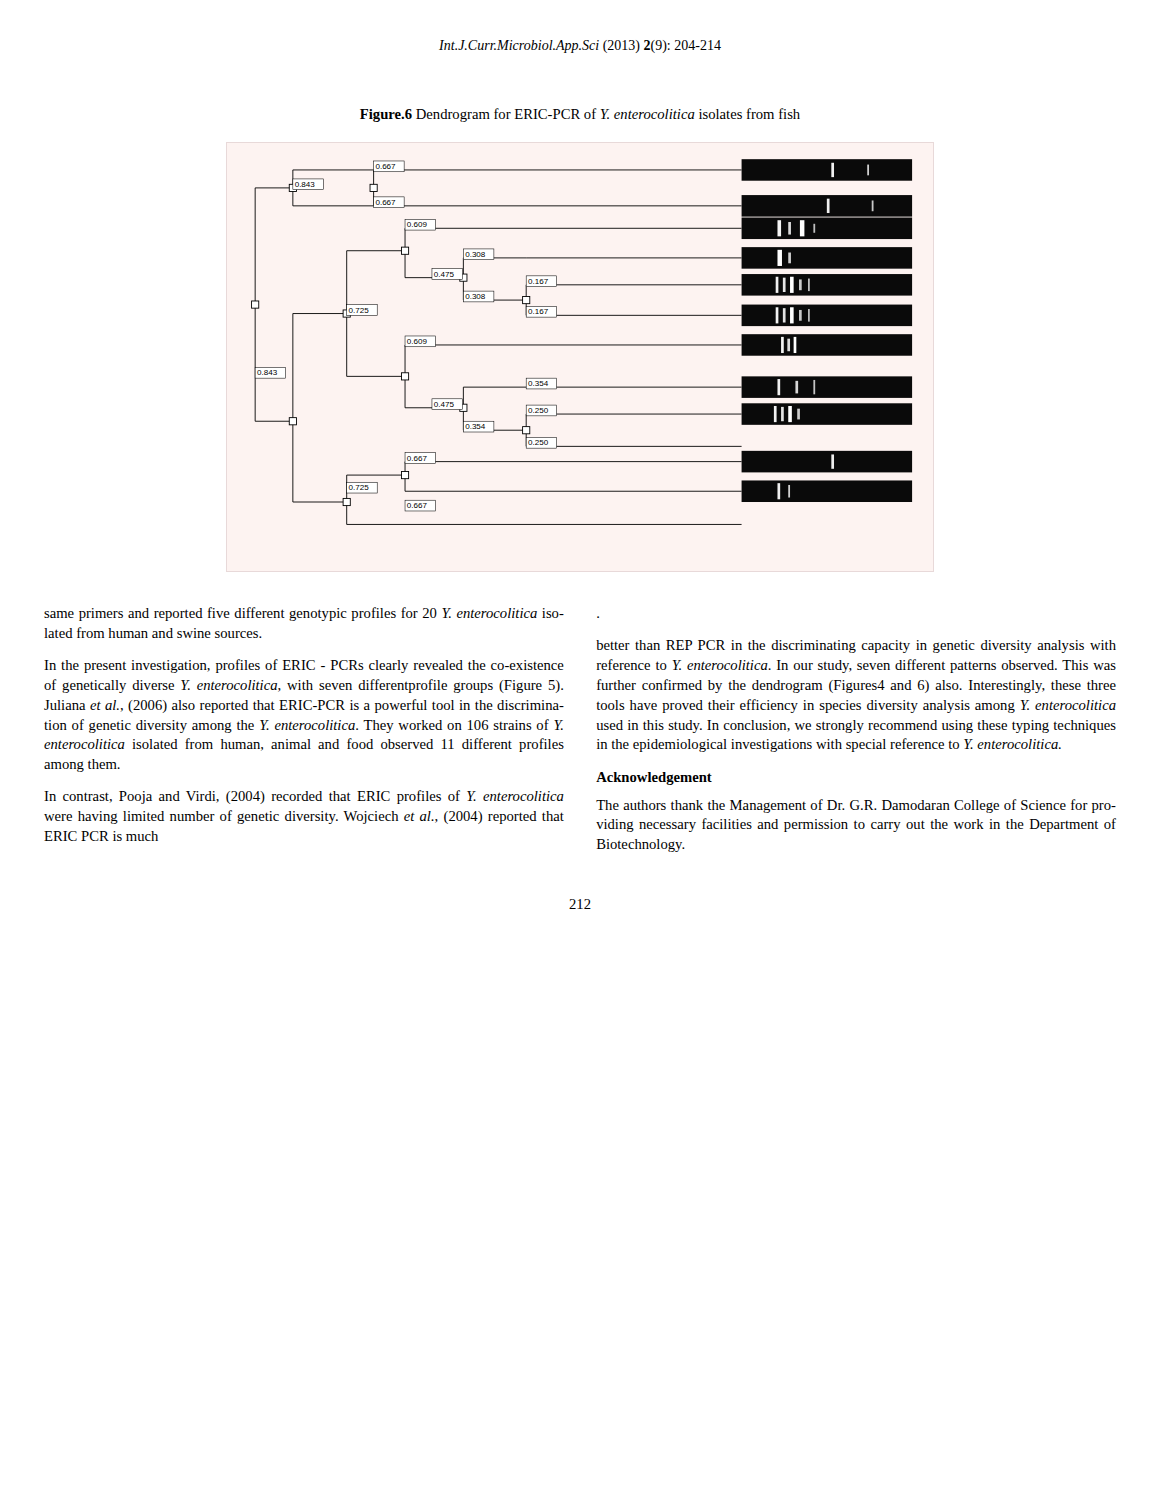Int.J.Curr.Microbiol.App.Sci (2013) 2(9): 204-214
Figure.6 Dendrogram for ERIC-PCR of Y. enterocolitica isolates from fish
0.667 0.843 0.667 0.609 0.308 0.475 0.167 0.308 0.167 0.725 0.609 0.843 0.354 0.475 0.250 0.354 0.250 0.667 0.725 0.667
same primers and reported five different genotypic profiles for 20 Y. enterocolitica isolated from human and swine sources.
In the present investigation, profiles of ERIC - PCRs clearly revealed the co-existence of genetically diverse Y. enterocolitica, with seven differentprofile groups (Figure 5). Juliana et al., (2006) also reported that ERIC-PCR is a powerful tool in the discrimination of genetic diversity among the Y. enterocolitica. They worked on 106 strains of Y. enterocolitica isolated from human, animal and food observed 11 different profiles among them.
In contrast, Pooja and Virdi, (2004) recorded that ERIC profiles of Y. enterocolitica were having limited number of genetic diversity. Wojciech et al., (2004) reported that ERIC PCR is much
.
better than REP PCR in the discriminating capacity in genetic diversity analysis with reference to Y. enterocolitica. In our study, seven different patterns observed. This was further confirmed by the dendrogram (Figures4 and 6) also. Interestingly, these three tools have proved their efficiency in species diversity analysis among Y. enterocolitica used in this study. In conclusion, we strongly recommend using these typing techniques in the epidemiological investigations with special reference to Y. enterocolitica.
Acknowledgement
The authors thank the Management of Dr. G.R. Damodaran College of Science for providing necessary facilities and permission to carry out the work in the Department of Biotechnology.
212